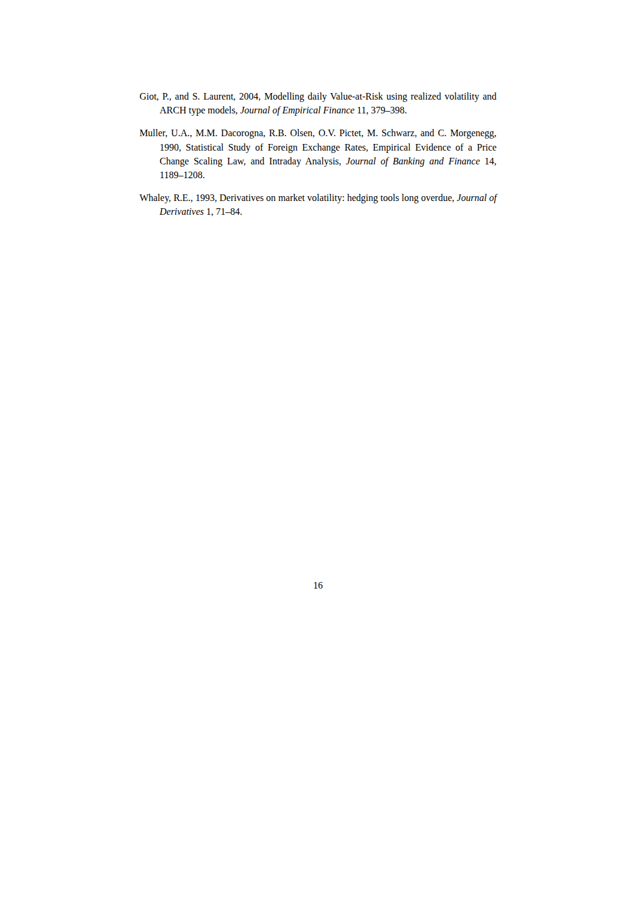Giot, P., and S. Laurent, 2004, Modelling daily Value-at-Risk using realized volatility and ARCH type models, Journal of Empirical Finance 11, 379–398.
Muller, U.A., M.M. Dacorogna, R.B. Olsen, O.V. Pictet, M. Schwarz, and C. Morgenegg, 1990, Statistical Study of Foreign Exchange Rates, Empirical Evidence of a Price Change Scaling Law, and Intraday Analysis, Journal of Banking and Finance 14, 1189–1208.
Whaley, R.E., 1993, Derivatives on market volatility: hedging tools long overdue, Journal of Derivatives 1, 71–84.
16